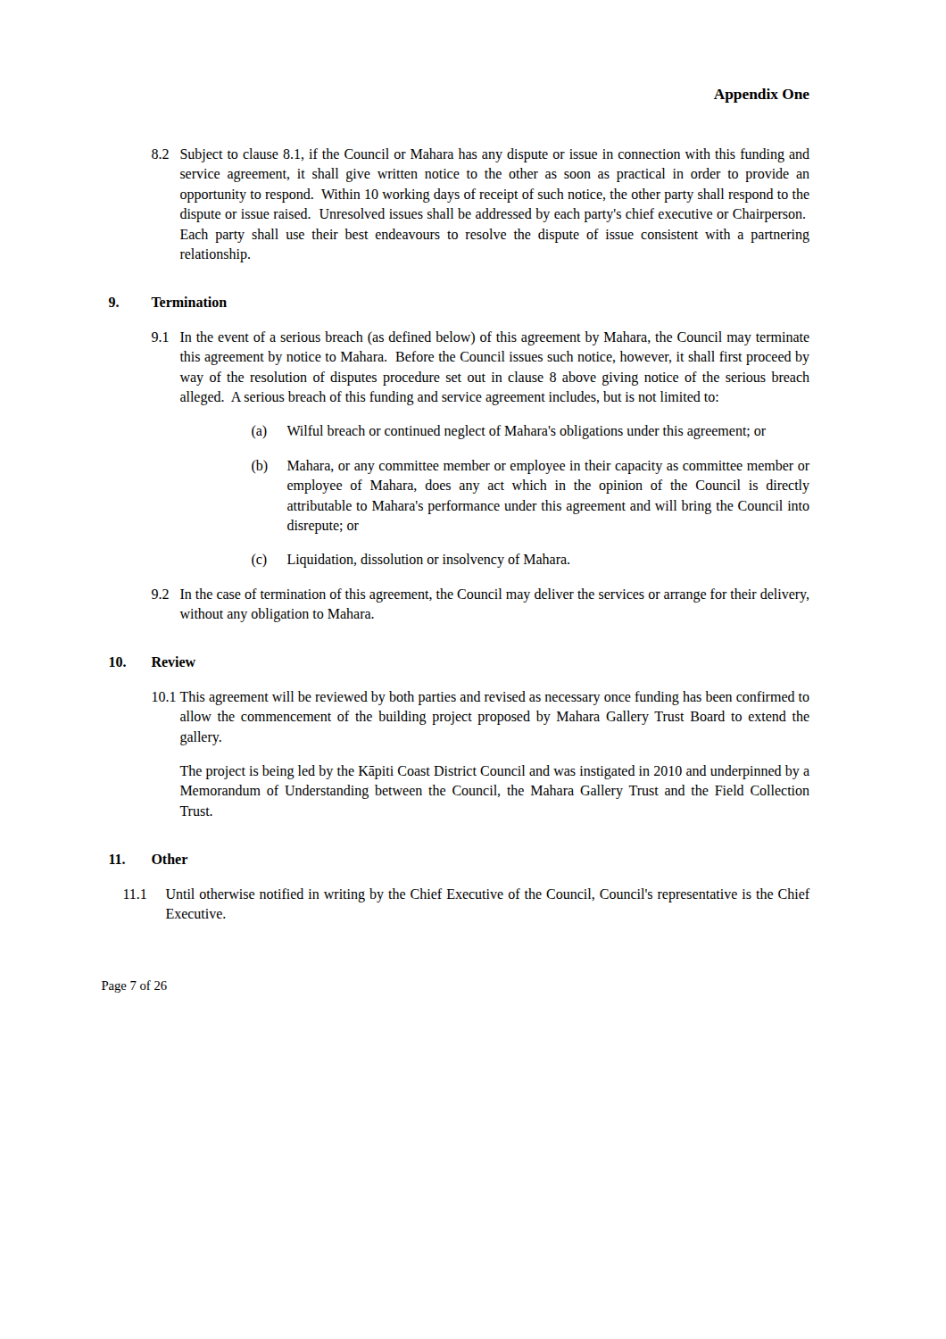Appendix One
8.2
Subject to clause 8.1, if the Council or Mahara has any dispute or issue in connection with this funding and service agreement, it shall give written notice to the other as soon as practical in order to provide an opportunity to respond. Within 10 working days of receipt of such notice, the other party shall respond to the dispute or issue raised. Unresolved issues shall be addressed by each party's chief executive or Chairperson. Each party shall use their best endeavours to resolve the dispute of issue consistent with a partnering relationship.
9.
Termination
9.1
In the event of a serious breach (as defined below) of this agreement by Mahara, the Council may terminate this agreement by notice to Mahara. Before the Council issues such notice, however, it shall first proceed by way of the resolution of disputes procedure set out in clause 8 above giving notice of the serious breach alleged. A serious breach of this funding and service agreement includes, but is not limited to:
(a)
Wilful breach or continued neglect of Mahara's obligations under this agreement; or
(b)
Mahara, or any committee member or employee in their capacity as committee member or employee of Mahara, does any act which in the opinion of the Council is directly attributable to Mahara's performance under this agreement and will bring the Council into disrepute; or
(c)
Liquidation, dissolution or insolvency of Mahara.
9.2
In the case of termination of this agreement, the Council may deliver the services or arrange for their delivery, without any obligation to Mahara.
10.
Review
10.1
This agreement will be reviewed by both parties and revised as necessary once funding has been confirmed to allow the commencement of the building project proposed by Mahara Gallery Trust Board to extend the gallery.
The project is being led by the Kāpiti Coast District Council and was instigated in 2010 and underpinned by a Memorandum of Understanding between the Council, the Mahara Gallery Trust and the Field Collection Trust.
11.
Other
11.1
Until otherwise notified in writing by the Chief Executive of the Council, Council's representative is the Chief Executive.
Page 7 of 26